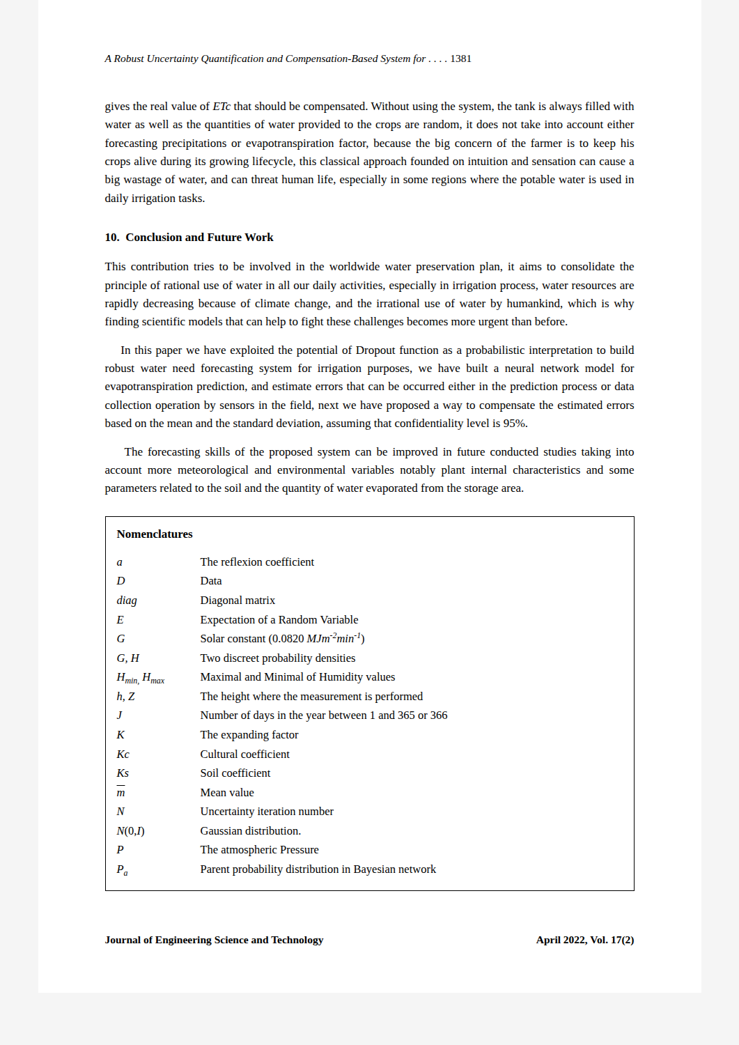A Robust Uncertainty Quantification and Compensation-Based System for . . . . 1381
gives the real value of ETc that should be compensated. Without using the system, the tank is always filled with water as well as the quantities of water provided to the crops are random, it does not take into account either forecasting precipitations or evapotranspiration factor, because the big concern of the farmer is to keep his crops alive during its growing lifecycle, this classical approach founded on intuition and sensation can cause a big wastage of water, and can threat human life, especially in some regions where the potable water is used in daily irrigation tasks.
10. Conclusion and Future Work
This contribution tries to be involved in the worldwide water preservation plan, it aims to consolidate the principle of rational use of water in all our daily activities, especially in irrigation process, water resources are rapidly decreasing because of climate change, and the irrational use of water by humankind, which is why finding scientific models that can help to fight these challenges becomes more urgent than before.
In this paper we have exploited the potential of Dropout function as a probabilistic interpretation to build robust water need forecasting system for irrigation purposes, we have built a neural network model for evapotranspiration prediction, and estimate errors that can be occurred either in the prediction process or data collection operation by sensors in the field, next we have proposed a way to compensate the estimated errors based on the mean and the standard deviation, assuming that confidentiality level is 95%.
The forecasting skills of the proposed system can be improved in future conducted studies taking into account more meteorological and environmental variables notably plant internal characteristics and some parameters related to the soil and the quantity of water evaporated from the storage area.
Nomenclatures
| a | The reflexion coefficient |
| D | Data |
| diag | Diagonal matrix |
| E | Expectation of a Random Variable |
| G | Solar constant (0.0820 MJm -2 min -1 ) |
| G, H | Two discreet probability densities |
| H min, H max | Maximal and Minimal of Humidity values |
| h, Z | The height where the measurement is performed |
| J | Number of days in the year between 1 and 365 or 366 |
| K | The expanding factor |
| Kc | Cultural coefficient |
| Ks | Soil coefficient |
| m | Mean value |
| N | Uncertainty iteration number |
| N (0, I ) | Gaussian distribution. |
| P | The atmospheric Pressure |
| P a | Parent probability distribution in Bayesian network |
Journal of Engineering Science and Technology April 2022, Vol. 17(2)